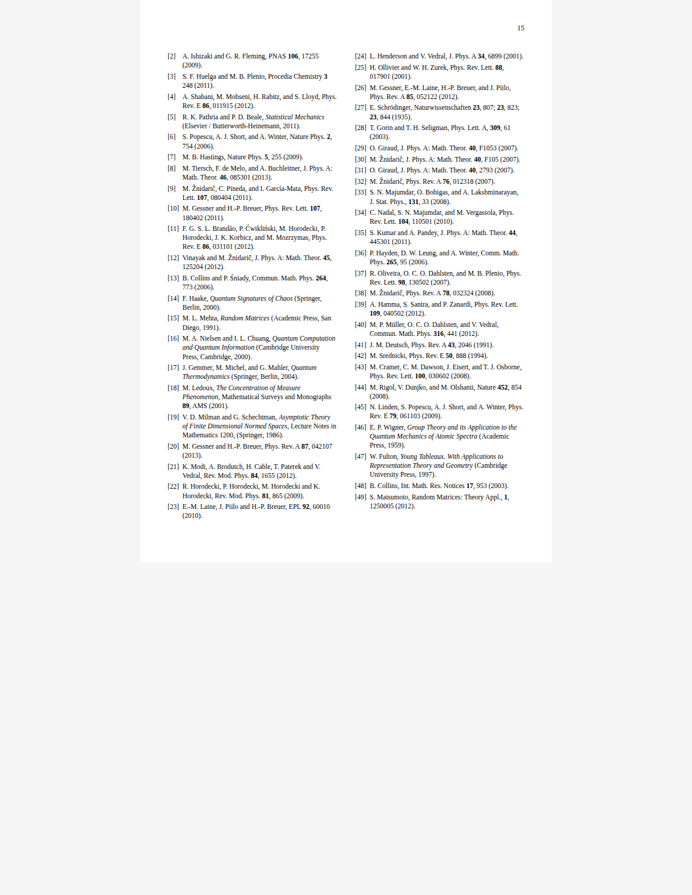15
[2] A. Ishizaki and G. R. Fleming, PNAS 106, 17255 (2009).
[3] S. F. Huelga and M. B. Plenio, Procedia Chemistry 3 248 (2011).
[4] A. Shabani, M. Mohseni, H. Rabitz, and S. Lloyd, Phys. Rev. E 86, 011915 (2012).
[5] R. K. Pathria and P. D. Beale, Statistical Mechanics (Elsevier / Butterworth-Heinemann, 2011).
[6] S. Popescu, A. J. Short, and A. Winter, Nature Phys. 2, 754 (2006).
[7] M. B. Hastings, Nature Phys. 5, 255 (2009).
[8] M. Tiersch, F. de Melo, and A. Buchleitner, J. Phys. A: Math. Theor. 46, 085301 (2013).
[9] M. Žnidarič, C. Pineda, and I. García-Mata, Phys. Rev. Lett. 107, 080404 (2011).
[10] M. Gessner and H.-P. Breuer, Phys. Rev. Lett. 107, 180402 (2011).
[11] F. G. S. L. Brandão, P. Ćwikliński, M. Horodecki, P. Horodecki, J. K. Korbicz, and M. Mozrzymas, Phys. Rev. E 86, 031101 (2012).
[12] Vinayak and M. Žnidarič, J. Phys. A: Math. Theor. 45, 125204 (2012).
[13] B. Collins and P. Śniady, Commun. Math. Phys. 264, 773 (2006).
[14] F. Haake, Quantum Signatures of Chaos (Springer, Berlin, 2000).
[15] M. L. Mehta, Random Matrices (Academic Press, San Diego, 1991).
[16] M. A. Nielsen and I. L. Chuang, Quantum Computation and Quantum Information (Cambridge University Press, Cambridge, 2000).
[17] J. Gemmer, M. Michel, and G. Mahler, Quantum Thermodynamics (Springer, Berlin, 2004).
[18] M. Ledoux, The Concentration of Measure Phenomenon, Mathematical Surveys and Monographs 89, AMS (2001).
[19] V. D. Milman and G. Schechtman, Asymptotic Theory of Finite Dimensional Normed Spaces, Lecture Notes in Mathematics 1200, (Springer, 1986).
[20] M. Gessner and H.-P. Breuer, Phys. Rev. A 87, 042107 (2013).
[21] K. Modi, A. Brodutch, H. Cable, T. Paterek and V. Vedral, Rev. Mod. Phys. 84, 1655 (2012).
[22] R. Horodecki, P. Horodecki, M. Horodecki and K. Horodecki, Rev. Mod. Phys. 81, 865 (2009).
[23] E.-M. Laine, J. Piilo and H.-P. Breuer, EPL 92, 60010 (2010).
[24] L. Henderson and V. Vedral, J. Phys. A 34, 6899 (2001).
[25] H. Ollivier and W. H. Zurek, Phys. Rev. Lett. 88, 017901 (2001).
[26] M. Gessner, E.-M. Laine, H.-P. Breuer, and J. Piilo, Phys. Rev. A 85, 052122 (2012).
[27] E. Schrödinger, Naturwissenschaften 23, 807; 23, 823; 23, 844 (1935).
[28] T. Gorin and T. H. Seligman, Phys. Lett. A, 309, 61 (2003).
[29] O. Giraud, J. Phys. A: Math. Theor. 40, F1053 (2007).
[30] M. Žnidarič, J. Phys. A: Math. Theor. 40, F105 (2007).
[31] O. Giraud, J. Phys. A: Math. Theor. 40, 2793 (2007).
[32] M. Žnidarič, Phys. Rev. A 76, 012318 (2007).
[33] S. N. Majumdar, O. Bohigas, and A. Lakshminarayan, J. Stat. Phys., 131, 33 (2008).
[34] C. Nadal, S. N. Majumdar, and M. Vergassola, Phys. Rev. Lett. 104, 110501 (2010).
[35] S. Kumar and A. Pandey, J. Phys. A: Math. Theor. 44, 445301 (2011).
[36] P. Hayden, D. W. Leung, and A. Winter, Comm. Math. Phys. 265, 95 (2006).
[37] R. Oliveira, O. C. O. Dahlsten, and M. B. Plenio, Phys. Rev. Lett. 98, 130502 (2007).
[38] M. Žnidarič, Phys. Rev. A 78, 032324 (2008).
[39] A. Hamma, S. Santra, and P. Zanardi, Phys. Rev. Lett. 109, 040502 (2012).
[40] M. P. Müller, O. C. O. Dahlsten, and V. Vedral, Commun. Math. Phys. 316, 441 (2012).
[41] J. M. Deutsch, Phys. Rev. A 43, 2046 (1991).
[42] M. Srednicki, Phys. Rev. E 50, 888 (1994).
[43] M. Cramer, C. M. Dawson, J. Eisert, and T. J. Osborne, Phys. Rev. Lett. 100, 030602 (2008).
[44] M. Rigol, V. Dunjko, and M. Olshanii, Nature 452, 854 (2008).
[45] N. Linden, S. Popescu, A. J. Short, and A. Winter, Phys. Rev. E 79, 061103 (2009).
[46] E. P. Wigner, Group Theory and its Application to the Quantum Mechanics of Atomic Spectra (Academic Press, 1959).
[47] W. Fulton, Young Tableaux. With Applications to Representation Theory and Geometry (Cambridge University Press, 1997).
[48] B. Collins, Int. Math. Res. Notices 17, 953 (2003).
[49] S. Matsumoto, Random Matrices: Theory Appl., 1, 1250005 (2012).